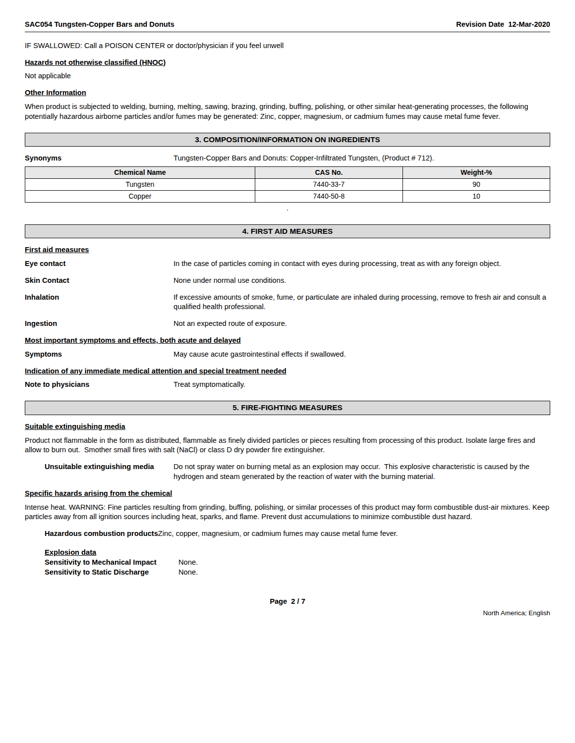SAC054 Tungsten-Copper Bars and Donuts Revision Date 12-Mar-2020
IF SWALLOWED: Call a POISON CENTER or doctor/physician if you feel unwell
Hazards not otherwise classified (HNOC)
Not applicable
Other Information
When product is subjected to welding, burning, melting, sawing, brazing, grinding, buffing, polishing, or other similar heat-generating processes, the following potentially hazardous airborne particles and/or fumes may be generated: Zinc, copper, magnesium, or cadmium fumes may cause metal fume fever.
3. COMPOSITION/INFORMATION ON INGREDIENTS
Synonyms
Tungsten-Copper Bars and Donuts: Copper-Infiltrated Tungsten, (Product # 712).
| Chemical Name | CAS No. | Weight-% |
| --- | --- | --- |
| Tungsten | 7440-33-7 | 90 |
| Copper | 7440-50-8 | 10 |
.
4. FIRST AID MEASURES
First aid measures
Eye contact
In the case of particles coming in contact with eyes during processing, treat as with any foreign object.
Skin Contact
None under normal use conditions.
Inhalation
If excessive amounts of smoke, fume, or particulate are inhaled during processing, remove to fresh air and consult a qualified health professional.
Ingestion
Not an expected route of exposure.
Most important symptoms and effects, both acute and delayed
Symptoms
May cause acute gastrointestinal effects if swallowed.
Indication of any immediate medical attention and special treatment needed
Note to physicians
Treat symptomatically.
5. FIRE-FIGHTING MEASURES
Suitable extinguishing media
Product not flammable in the form as distributed, flammable as finely divided particles or pieces resulting from processing of this product. Isolate large fires and allow to burn out. Smother small fires with salt (NaCl) or class D dry powder fire extinguisher.
Unsuitable extinguishing media
Do not spray water on burning metal as an explosion may occur. This explosive characteristic is caused by the hydrogen and steam generated by the reaction of water with the burning material.
Specific hazards arising from the chemical
Intense heat. WARNING: Fine particles resulting from grinding, buffing, polishing, or similar processes of this product may form combustible dust-air mixtures. Keep particles away from all ignition sources including heat, sparks, and flame. Prevent dust accumulations to minimize combustible dust hazard.
Hazardous combustion products Zinc, copper, magnesium, or cadmium fumes may cause metal fume fever.
Explosion data
Sensitivity to Mechanical Impact
None.
Sensitivity to Static Discharge
None.
Page 2 / 7
North America; English